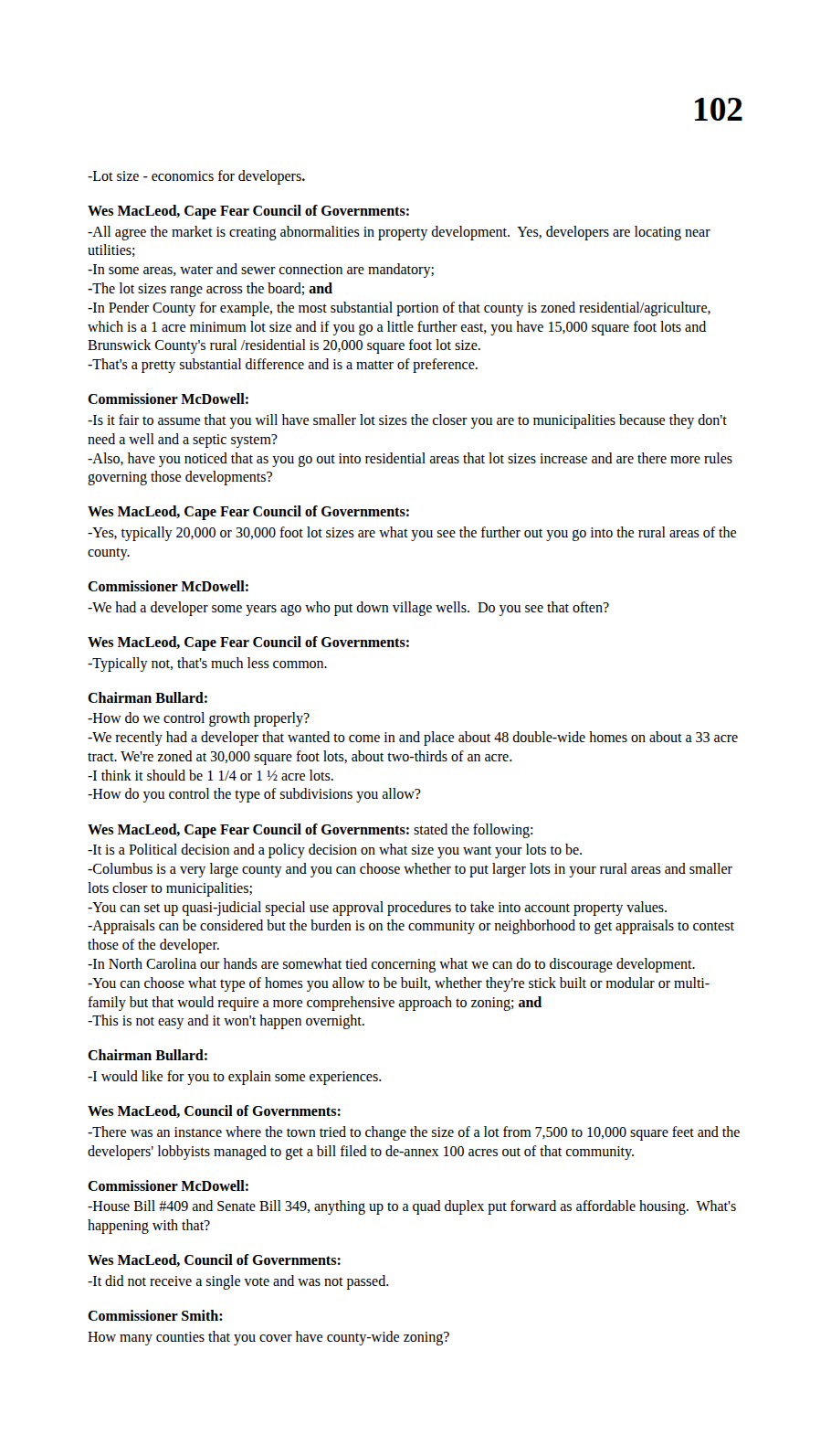102
-Lot size - economics for developers.
Wes MacLeod, Cape Fear Council of Governments:
-All agree the market is creating abnormalities in property development. Yes, developers are locating near utilities;
-In some areas, water and sewer connection are mandatory;
-The lot sizes range across the board; and
-In Pender County for example, the most substantial portion of that county is zoned residential/agriculture, which is a 1 acre minimum lot size and if you go a little further east, you have 15,000 square foot lots and Brunswick County's rural /residential is 20,000 square foot lot size.
-That's a pretty substantial difference and is a matter of preference.
Commissioner McDowell:
-Is it fair to assume that you will have smaller lot sizes the closer you are to municipalities because they don't need a well and a septic system?
-Also, have you noticed that as you go out into residential areas that lot sizes increase and are there more rules governing those developments?
Wes MacLeod, Cape Fear Council of Governments:
-Yes, typically 20,000 or 30,000 foot lot sizes are what you see the further out you go into the rural areas of the county.
Commissioner McDowell:
-We had a developer some years ago who put down village wells. Do you see that often?
Wes MacLeod, Cape Fear Council of Governments:
-Typically not, that's much less common.
Chairman Bullard:
-How do we control growth properly?
-We recently had a developer that wanted to come in and place about 48 double-wide homes on about a 33 acre tract. We're zoned at 30,000 square foot lots, about two-thirds of an acre.
-I think it should be 1 1/4 or 1 ½ acre lots.
-How do you control the type of subdivisions you allow?
Wes MacLeod, Cape Fear Council of Governments: stated the following:
-It is a Political decision and a policy decision on what size you want your lots to be.
-Columbus is a very large county and you can choose whether to put larger lots in your rural areas and smaller lots closer to municipalities;
-You can set up quasi-judicial special use approval procedures to take into account property values.
-Appraisals can be considered but the burden is on the community or neighborhood to get appraisals to contest those of the developer.
-In North Carolina our hands are somewhat tied concerning what we can do to discourage development.
-You can choose what type of homes you allow to be built, whether they're stick built or modular or multi-family but that would require a more comprehensive approach to zoning; and
-This is not easy and it won't happen overnight.
Chairman Bullard:
-I would like for you to explain some experiences.
Wes MacLeod, Council of Governments:
-There was an instance where the town tried to change the size of a lot from 7,500 to 10,000 square feet and the developers' lobbyists managed to get a bill filed to de-annex 100 acres out of that community.
Commissioner McDowell:
-House Bill #409 and Senate Bill 349, anything up to a quad duplex put forward as affordable housing. What's happening with that?
Wes MacLeod, Council of Governments:
-It did not receive a single vote and was not passed.
Commissioner Smith:
How many counties that you cover have county-wide zoning?